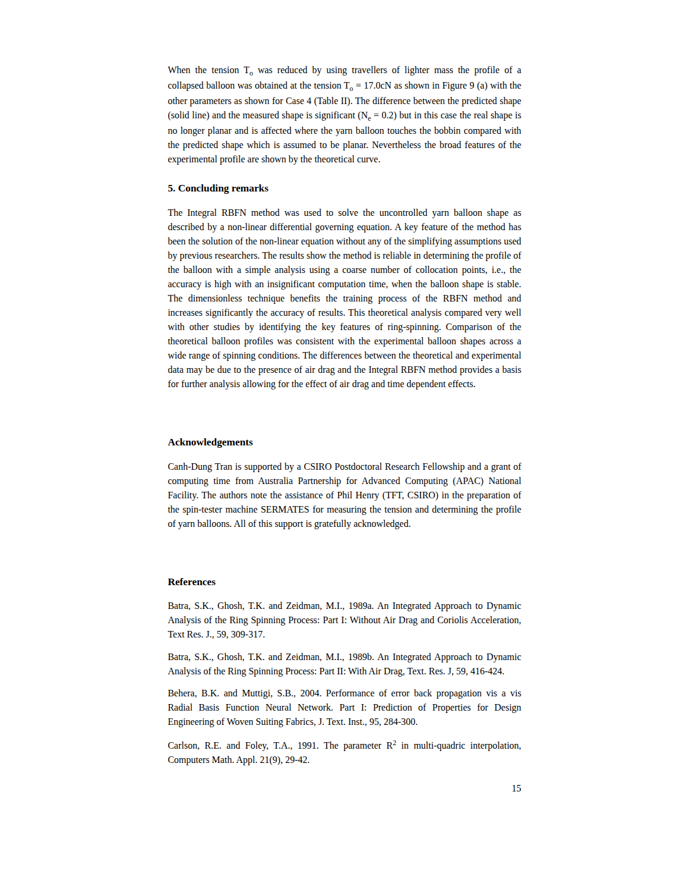When the tension To was reduced by using travellers of lighter mass the profile of a collapsed balloon was obtained at the tension To = 17.0cN as shown in Figure 9 (a) with the other parameters as shown for Case 4 (Table II). The difference between the predicted shape (solid line) and the measured shape is significant (Ne = 0.2) but in this case the real shape is no longer planar and is affected where the yarn balloon touches the bobbin compared with the predicted shape which is assumed to be planar. Nevertheless the broad features of the experimental profile are shown by the theoretical curve.
5. Concluding remarks
The Integral RBFN method was used to solve the uncontrolled yarn balloon shape as described by a non-linear differential governing equation. A key feature of the method has been the solution of the non-linear equation without any of the simplifying assumptions used by previous researchers. The results show the method is reliable in determining the profile of the balloon with a simple analysis using a coarse number of collocation points, i.e., the accuracy is high with an insignificant computation time, when the balloon shape is stable. The dimensionless technique benefits the training process of the RBFN method and increases significantly the accuracy of results. This theoretical analysis compared very well with other studies by identifying the key features of ring-spinning. Comparison of the theoretical balloon profiles was consistent with the experimental balloon shapes across a wide range of spinning conditions. The differences between the theoretical and experimental data may be due to the presence of air drag and the Integral RBFN method provides a basis for further analysis allowing for the effect of air drag and time dependent effects.
Acknowledgements
Canh-Dung Tran is supported by a CSIRO Postdoctoral Research Fellowship and a grant of computing time from Australia Partnership for Advanced Computing (APAC) National Facility. The authors note the assistance of Phil Henry (TFT, CSIRO) in the preparation of the spin-tester machine SERMATES for measuring the tension and determining the profile of yarn balloons. All of this support is gratefully acknowledged.
References
Batra, S.K., Ghosh, T.K. and Zeidman, M.I., 1989a. An Integrated Approach to Dynamic Analysis of the Ring Spinning Process: Part I: Without Air Drag and Coriolis Acceleration, Text Res. J., 59, 309-317.
Batra, S.K., Ghosh, T.K. and Zeidman, M.I., 1989b. An Integrated Approach to Dynamic Analysis of the Ring Spinning Process: Part II: With Air Drag, Text. Res. J, 59, 416-424.
Behera, B.K. and Muttigi, S.B., 2004. Performance of error back propagation vis a vis Radial Basis Function Neural Network. Part I: Prediction of Properties for Design Engineering of Woven Suiting Fabrics, J. Text. Inst., 95, 284-300.
Carlson, R.E. and Foley, T.A., 1991. The parameter R2 in multi-quadric interpolation, Computers Math. Appl. 21(9), 29-42.
15